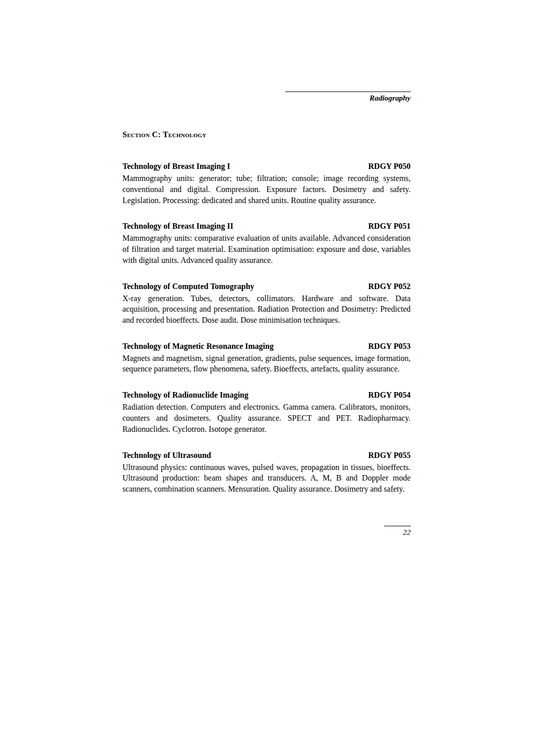Radiography
Section C: Technology
Technology of Breast Imaging I RDGY P050
Mammography units: generator; tube; filtration; console; image recording systems, conventional and digital. Compression. Exposure factors. Dosimetry and safety. Legislation. Processing: dedicated and shared units. Routine quality assurance.
Technology of Breast Imaging II RDGY P051
Mammography units: comparative evaluation of units available. Advanced consideration of filtration and target material. Examination optimisation: exposure and dose, variables with digital units. Advanced quality assurance.
Technology of Computed Tomography RDGY P052
X-ray generation. Tubes, detectors, collimators. Hardware and software. Data acquisition, processing and presentation. Radiation Protection and Dosimetry: Predicted and recorded bioeffects. Dose audit. Dose minimisation techniques.
Technology of Magnetic Resonance Imaging RDGY P053
Magnets and magnetism, signal generation, gradients, pulse sequences, image formation, sequence parameters, flow phenomena, safety. Bioeffects, artefacts, quality assurance.
Technology of Radionuclide Imaging RDGY P054
Radiation detection. Computers and electronics. Gamma camera. Calibrators, monitors, counters and dosimeters. Quality assurance. SPECT and PET. Radiopharmacy. Radionuclides. Cyclotron. Isotope generator.
Technology of Ultrasound RDGY P055
Ultrasound physics: continuous waves, pulsed waves, propagation in tissues, bioeffects. Ultrasound production: beam shapes and transducers. A, M, B and Doppler mode scanners, combination scanners. Mensuration. Quality assurance. Dosimetry and safety.
22